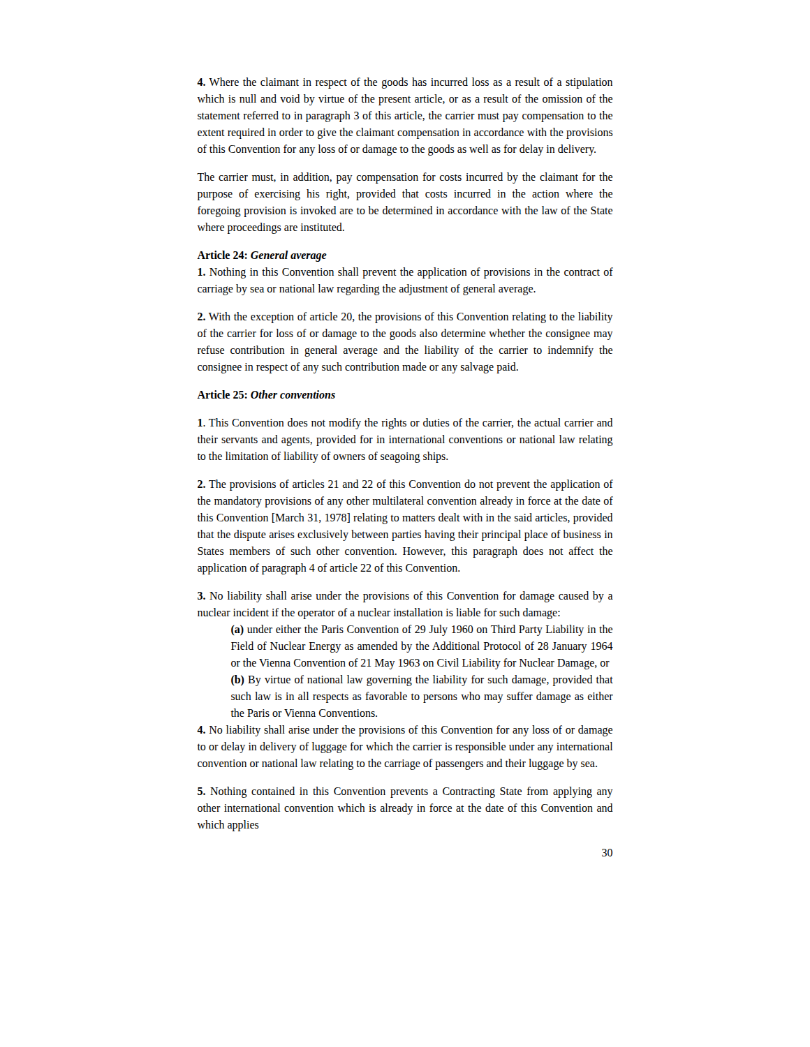4. Where the claimant in respect of the goods has incurred loss as a result of a stipulation which is null and void by virtue of the present article, or as a result of the omission of the statement referred to in paragraph 3 of this article, the carrier must pay compensation to the extent required in order to give the claimant compensation in accordance with the provisions of this Convention for any loss of or damage to the goods as well as for delay in delivery.
The carrier must, in addition, pay compensation for costs incurred by the claimant for the purpose of exercising his right, provided that costs incurred in the action where the foregoing provision is invoked are to be determined in accordance with the law of the State where proceedings are instituted.
Article 24: General average
1. Nothing in this Convention shall prevent the application of provisions in the contract of carriage by sea or national law regarding the adjustment of general average.
2. With the exception of article 20, the provisions of this Convention relating to the liability of the carrier for loss of or damage to the goods also determine whether the consignee may refuse contribution in general average and the liability of the carrier to indemnify the consignee in respect of any such contribution made or any salvage paid.
Article 25: Other conventions
1. This Convention does not modify the rights or duties of the carrier, the actual carrier and their servants and agents, provided for in international conventions or national law relating to the limitation of liability of owners of seagoing ships.
2. The provisions of articles 21 and 22 of this Convention do not prevent the application of the mandatory provisions of any other multilateral convention already in force at the date of this Convention [March 31, 1978] relating to matters dealt with in the said articles, provided that the dispute arises exclusively between parties having their principal place of business in States members of such other convention. However, this paragraph does not affect the application of paragraph 4 of article 22 of this Convention.
3. No liability shall arise under the provisions of this Convention for damage caused by a nuclear incident if the operator of a nuclear installation is liable for such damage:
(a) under either the Paris Convention of 29 July 1960 on Third Party Liability in the Field of Nuclear Energy as amended by the Additional Protocol of 28 January 1964 or the Vienna Convention of 21 May 1963 on Civil Liability for Nuclear Damage, or
(b) By virtue of national law governing the liability for such damage, provided that such law is in all respects as favorable to persons who may suffer damage as either the Paris or Vienna Conventions.
4. No liability shall arise under the provisions of this Convention for any loss of or damage to or delay in delivery of luggage for which the carrier is responsible under any international convention or national law relating to the carriage of passengers and their luggage by sea.
5. Nothing contained in this Convention prevents a Contracting State from applying any other international convention which is already in force at the date of this Convention and which applies
30